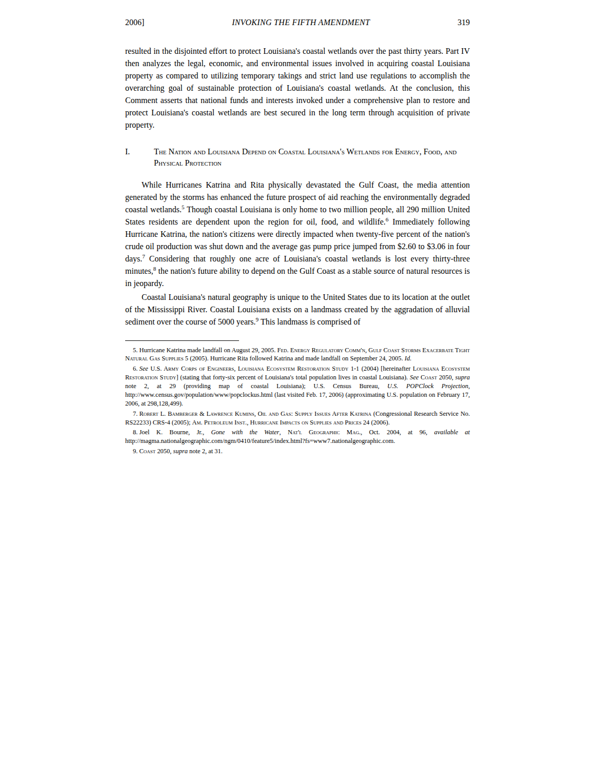2006] Invoking the Fifth Amendment 319
resulted in the disjointed effort to protect Louisiana's coastal wetlands over the past thirty years. Part IV then analyzes the legal, economic, and environmental issues involved in acquiring coastal Louisiana property as compared to utilizing temporary takings and strict land use regulations to accomplish the overarching goal of sustainable protection of Louisiana's coastal wetlands. At the conclusion, this Comment asserts that national funds and interests invoked under a comprehensive plan to restore and protect Louisiana's coastal wetlands are best secured in the long term through acquisition of private property.
I. The Nation and Louisiana Depend on Coastal Louisiana's Wetlands for Energy, Food, and Physical Protection
While Hurricanes Katrina and Rita physically devastated the Gulf Coast, the media attention generated by the storms has enhanced the future prospect of aid reaching the environmentally degraded coastal wetlands.5 Though coastal Louisiana is only home to two million people, all 290 million United States residents are dependent upon the region for oil, food, and wildlife.6 Immediately following Hurricane Katrina, the nation's citizens were directly impacted when twenty-five percent of the nation's crude oil production was shut down and the average gas pump price jumped from $2.60 to $3.06 in four days.7 Considering that roughly one acre of Louisiana's coastal wetlands is lost every thirty-three minutes,8 the nation's future ability to depend on the Gulf Coast as a stable source of natural resources is in jeopardy.
Coastal Louisiana's natural geography is unique to the United States due to its location at the outlet of the Mississippi River. Coastal Louisiana exists on a landmass created by the aggradation of alluvial sediment over the course of 5000 years.9 This landmass is comprised of
5. Hurricane Katrina made landfall on August 29, 2005. Fed. Energy Regulatory Comm'n, Gulf Coast Storms Exacerbate Tight Natural Gas Supplies 5 (2005). Hurricane Rita followed Katrina and made landfall on September 24, 2005. Id.
6. See U.S. Army Corps of Engineers, Louisiana Ecosystem Restoration Study 1-1 (2004) [hereinafter Louisiana Ecosystem Restoration Study] (stating that forty-six percent of Louisiana's total population lives in coastal Louisiana). See Coast 2050, supra note 2, at 29 (providing map of coastal Louisiana); U.S. Census Bureau, U.S. POPClock Projection, http://www.census.gov/population/www/popclockus.html (last visited Feb. 17, 2006) (approximating U.S. population on February 17, 2006, at 298,128,499).
7. Robert L. Bamberger & Lawrence Kumins, Oil and Gas: Supply Issues After Katrina (Congressional Research Service No. RS22233) CRS-4 (2005); Am. Petroleum Inst., Hurricane Impacts on Supplies and Prices 24 (2006).
8. Joel K. Bourne, Jr., Gone with the Water, Nat'l Geographic Mag., Oct. 2004, at 96, available at http://magma.nationalgeographic.com/ngm/0410/feature5/index.html?fs=www7.nationalgeographic.com.
9. Coast 2050, supra note 2, at 31.